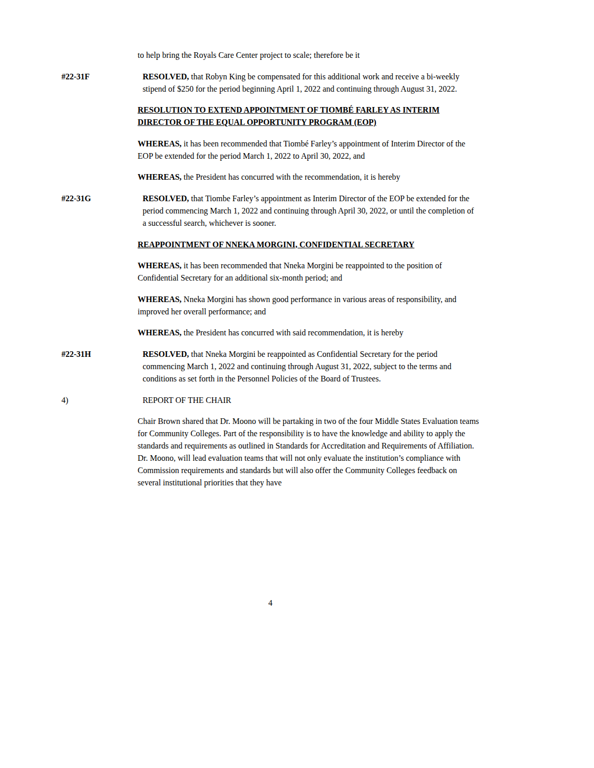to help bring the Royals Care Center project to scale; therefore be it
#22-31F
RESOLVED, that Robyn King be compensated for this additional work and receive a bi-weekly stipend of $250 for the period beginning April 1, 2022 and continuing through August 31, 2022.
Resolution to Extend Appointment of Tiombé Farley as Interim Director of the Equal Opportunity Program (EOP)
WHEREAS, it has been recommended that Tiombé Farley’s appointment of Interim Director of the EOP be extended for the period March 1, 2022 to April 30, 2022, and
WHEREAS, the President has concurred with the recommendation, it is hereby
#22-31G
RESOLVED, that Tiombe Farley’s appointment as Interim Director of the EOP be extended for the period commencing March 1, 2022 and continuing through April 30, 2022, or until the completion of a successful search, whichever is sooner.
Reappointment of Nneka Morgini, Confidential Secretary
WHEREAS, it has been recommended that Nneka Morgini be reappointed to the position of Confidential Secretary for an additional six-month period; and
WHEREAS, Nneka Morgini has shown good performance in various areas of responsibility, and improved her overall performance; and
WHEREAS, the President has concurred with said recommendation, it is hereby
#22-31H
RESOLVED, that Nneka Morgini be reappointed as Confidential Secretary for the period commencing March 1, 2022 and continuing through August 31, 2022, subject to the terms and conditions as set forth in the Personnel Policies of the Board of Trustees.
4)
REPORT OF THE CHAIR
Chair Brown shared that Dr. Moono will be partaking in two of the four Middle States Evaluation teams for Community Colleges. Part of the responsibility is to have the knowledge and ability to apply the standards and requirements as outlined in Standards for Accreditation and Requirements of Affiliation. Dr. Moono, will lead evaluation teams that will not only evaluate the institution’s compliance with Commission requirements and standards but will also offer the Community Colleges feedback on several institutional priorities that they have
4